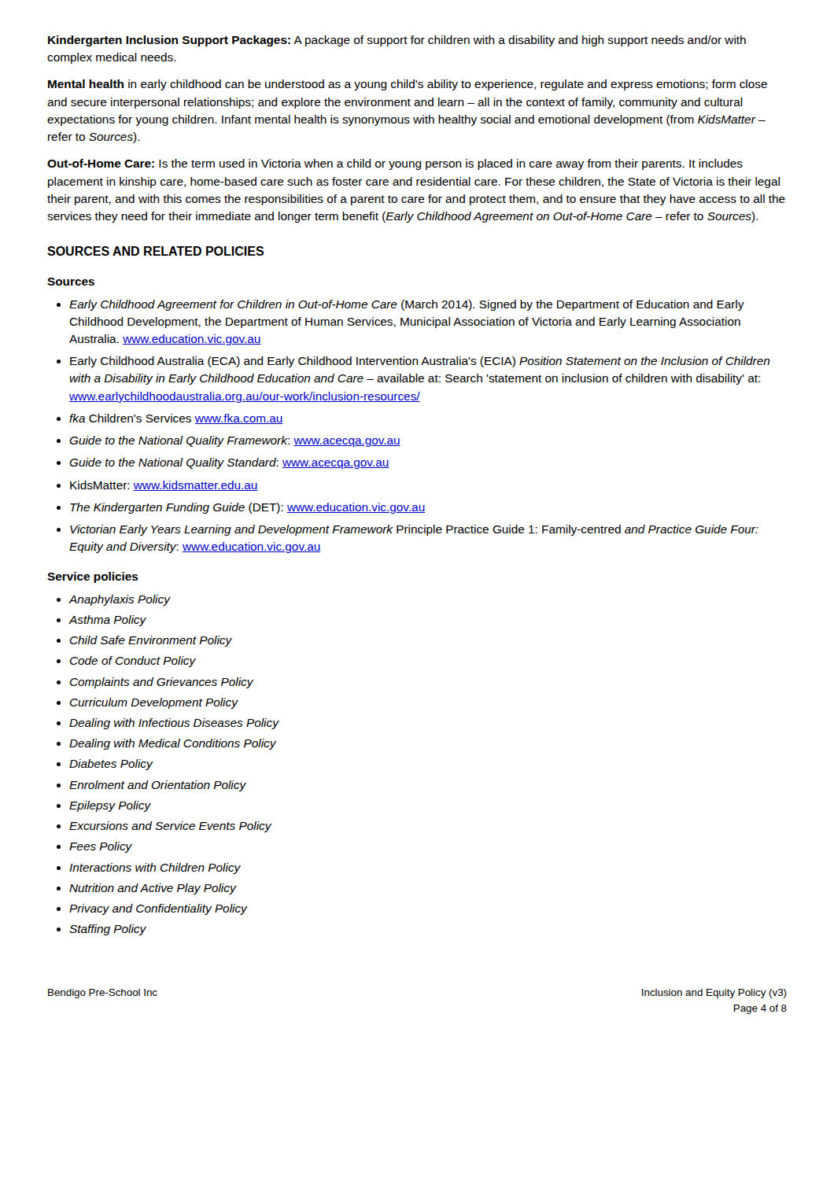Kindergarten Inclusion Support Packages: A package of support for children with a disability and high support needs and/or with complex medical needs.
Mental health in early childhood can be understood as a young child's ability to experience, regulate and express emotions; form close and secure interpersonal relationships; and explore the environment and learn – all in the context of family, community and cultural expectations for young children. Infant mental health is synonymous with healthy social and emotional development (from KidsMatter – refer to Sources).
Out-of-Home Care: Is the term used in Victoria when a child or young person is placed in care away from their parents. It includes placement in kinship care, home-based care such as foster care and residential care. For these children, the State of Victoria is their legal their parent, and with this comes the responsibilities of a parent to care for and protect them, and to ensure that they have access to all the services they need for their immediate and longer term benefit (Early Childhood Agreement on Out-of-Home Care – refer to Sources).
SOURCES AND RELATED POLICIES
Sources
Early Childhood Agreement for Children in Out-of-Home Care (March 2014). Signed by the Department of Education and Early Childhood Development, the Department of Human Services, Municipal Association of Victoria and Early Learning Association Australia. www.education.vic.gov.au
Early Childhood Australia (ECA) and Early Childhood Intervention Australia's (ECIA) Position Statement on the Inclusion of Children with a Disability in Early Childhood Education and Care – available at: Search 'statement on inclusion of children with disability' at: www.earlychildhoodaustralia.org.au/our-work/inclusion-resources/
fka Children's Services www.fka.com.au
Guide to the National Quality Framework: www.acecqa.gov.au
Guide to the National Quality Standard: www.acecqa.gov.au
KidsMatter: www.kidsmatter.edu.au
The Kindergarten Funding Guide (DET): www.education.vic.gov.au
Victorian Early Years Learning and Development Framework Principle Practice Guide 1: Family-centred and Practice Guide Four: Equity and Diversity: www.education.vic.gov.au
Service policies
Anaphylaxis Policy
Asthma Policy
Child Safe Environment Policy
Code of Conduct Policy
Complaints and Grievances Policy
Curriculum Development Policy
Dealing with Infectious Diseases Policy
Dealing with Medical Conditions Policy
Diabetes Policy
Enrolment and Orientation Policy
Epilepsy Policy
Excursions and Service Events Policy
Fees Policy
Interactions with Children Policy
Nutrition and Active Play Policy
Privacy and Confidentiality Policy
Staffing Policy
Bendigo Pre-School Inc
Inclusion and Equity Policy (v3)
Page 4 of 8